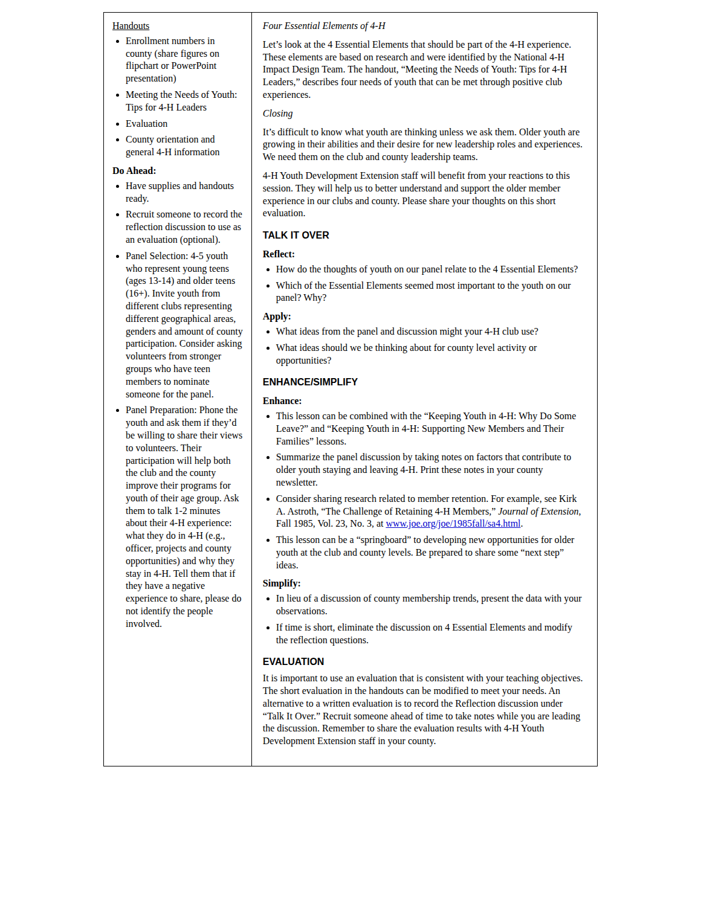Handouts
Enrollment numbers in county (share figures on flipchart or PowerPoint presentation)
Meeting the Needs of Youth: Tips for 4-H Leaders
Evaluation
County orientation and general 4-H information
Do Ahead:
Have supplies and handouts ready.
Recruit someone to record the reflection discussion to use as an evaluation (optional).
Panel Selection: 4-5 youth who represent young teens (ages 13-14) and older teens (16+). Invite youth from different clubs representing different geographical areas, genders and amount of county participation. Consider asking volunteers from stronger groups who have teen members to nominate someone for the panel.
Panel Preparation: Phone the youth and ask them if they’d be willing to share their views to volunteers. Their participation will help both the club and the county improve their programs for youth of their age group. Ask them to talk 1-2 minutes about their 4-H experience: what they do in 4-H (e.g., officer, projects and county opportunities) and why they stay in 4-H. Tell them that if they have a negative experience to share, please do not identify the people involved.
Four Essential Elements of 4-H
Let’s look at the 4 Essential Elements that should be part of the 4-H experience. These elements are based on research and were identified by the National 4-H Impact Design Team. The handout, “Meeting the Needs of Youth: Tips for 4-H Leaders,” describes four needs of youth that can be met through positive club experiences.
Closing
It’s difficult to know what youth are thinking unless we ask them. Older youth are growing in their abilities and their desire for new leadership roles and experiences. We need them on the club and county leadership teams.
4-H Youth Development Extension staff will benefit from your reactions to this session. They will help us to better understand and support the older member experience in our clubs and county. Please share your thoughts on this short evaluation.
TALK IT OVER
Reflect:
How do the thoughts of youth on our panel relate to the 4 Essential Elements?
Which of the Essential Elements seemed most important to the youth on our panel? Why?
Apply:
What ideas from the panel and discussion might your 4-H club use?
What ideas should we be thinking about for county level activity or opportunities?
ENHANCE/SIMPLIFY
Enhance:
This lesson can be combined with the “Keeping Youth in 4-H: Why Do Some Leave?” and “Keeping Youth in 4-H: Supporting New Members and Their Families” lessons.
Summarize the panel discussion by taking notes on factors that contribute to older youth staying and leaving 4-H. Print these notes in your county newsletter.
Consider sharing research related to member retention. For example, see Kirk A. Astroth, “The Challenge of Retaining 4-H Members,” Journal of Extension, Fall 1985, Vol. 23, No. 3, at www.joe.org/joe/1985fall/sa4.html.
This lesson can be a “springboard” to developing new opportunities for older youth at the club and county levels. Be prepared to share some “next step” ideas.
Simplify:
In lieu of a discussion of county membership trends, present the data with your observations.
If time is short, eliminate the discussion on 4 Essential Elements and modify the reflection questions.
EVALUATION
It is important to use an evaluation that is consistent with your teaching objectives. The short evaluation in the handouts can be modified to meet your needs. An alternative to a written evaluation is to record the Reflection discussion under “Talk It Over.” Recruit someone ahead of time to take notes while you are leading the discussion. Remember to share the evaluation results with 4-H Youth Development Extension staff in your county.